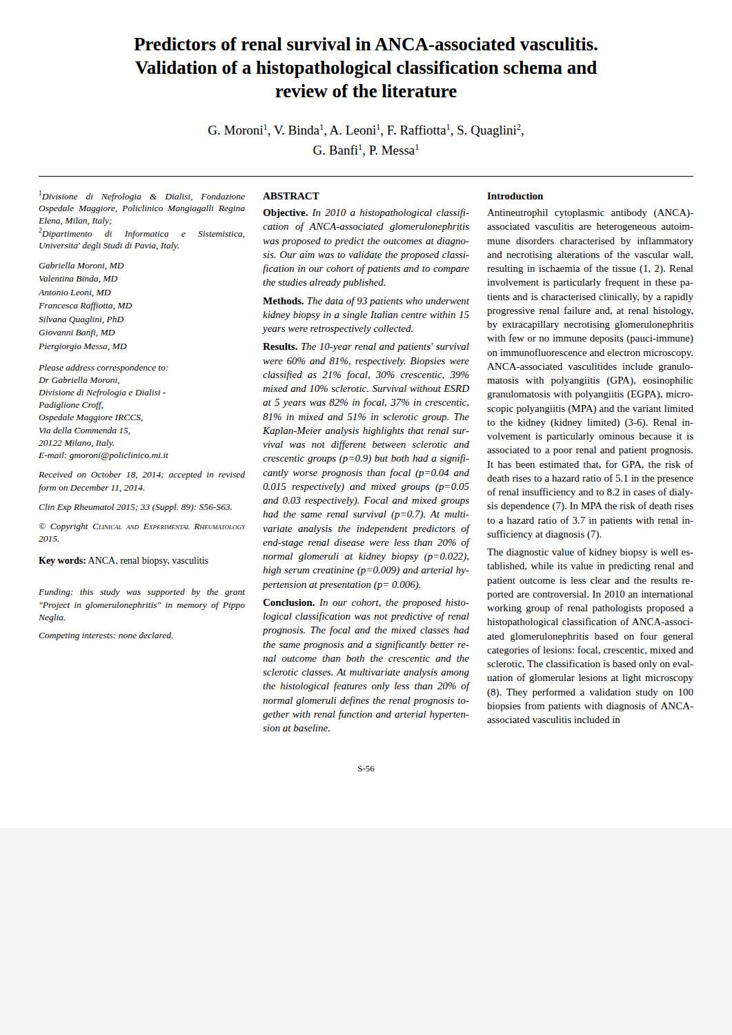Predictors of renal survival in ANCA-associated vasculitis.
Validation of a histopathological classification schema and
review of the literature
G. Moroni1, V. Binda1, A. Leoni1, F. Raffiotta1, S. Quaglini2,
G. Banfi1, P. Messa1
1Divisione di Nefrologia & Dialisi, Fondazione Ospedale Maggiore, Policlinico Mangiagalli Regina Elena, Milan, Italy;
2Dipartimento di Informatica e Sistemistica, Universita' degli Studi di Pavia, Italy.
Gabriella Moroni, MD
Valentina Binda, MD
Antonio Leoni, MD
Francesca Raffiotta, MD
Silvana Quaglini, PhD
Giovanni Banfi, MD
Piergiorgio Messa, MD
Please address correspondence to:
Dr Gabriella Moroni,
Divisione di Nefrologia e Dialisi -
Padiglione Croff,
Ospedale Maggiore IRCCS,
Via della Commenda 15,
20122 Milano, Italy.
E-mail: gmoroni@policlinico.mi.it
Received on October 18, 2014; accepted in revised form on December 11, 2014.
Clin Exp Rheumatol 2015; 33 (Suppl. 89): S56-S63.
© Copyright Clinical and Experimental Rheumatology 2015.
Key words: ANCA, renal biopsy, vasculitis
Funding: this study was supported by the grant "Project in glomerulonephritis" in memory of Pippo Neglia.
Competing interests: none declared.
ABSTRACT
Objective. In 2010 a histopathological classification of ANCA-associated glomerulonephritis was proposed to predict the outcomes at diagnosis. Our aim was to validate the proposed classification in our cohort of patients and to compare the studies already published.
Methods. The data of 93 patients who underwent kidney biopsy in a single Italian centre within 15 years were retrospectively collected.
Results. The 10-year renal and patients' survival were 60% and 81%, respectively. Biopsies were classified as 21% focal, 30% crescentic, 39% mixed and 10% sclerotic. Survival without ESRD at 5 years was 82% in focal, 37% in crescentic, 81% in mixed and 51% in sclerotic group. The Kaplan-Meier analysis highlights that renal survival was not different between sclerotic and crescentic groups (p=0.9) but both had a significantly worse prognosis than focal (p=0.04 and 0.015 respectively) and mixed groups (p=0.05 and 0.03 respectively). Focal and mixed groups had the same renal survival (p=0.7). At multivariate analysis the independent predictors of end-stage renal disease were less than 20% of normal glomeruli at kidney biopsy (p=0.022), high serum creatinine (p=0.009) and arterial hypertension at presentation (p= 0.006).
Conclusion. In our cohort, the proposed histological classification was not predictive of renal prognosis. The focal and the mixed classes had the same prognosis and a significantly better renal outcome than both the crescentic and the sclerotic classes. At multivariate analysis among the histological features only less than 20% of normal glomeruli defines the renal prognosis together with renal function and arterial hypertension at baseline.
Introduction
Antineutrophil cytoplasmic antibody (ANCA)-associated vasculitis are heterogeneous autoimmune disorders characterised by inflammatory and necrotising alterations of the vascular wall, resulting in ischaemia of the tissue (1, 2). Renal involvement is particularly frequent in these patients and is characterised clinically, by a rapidly progressive renal failure and, at renal histology, by extracapillary necrotising glomerulonephritis with few or no immune deposits (pauci-immune) on immunofluorescence and electron microscopy. ANCA-associated vasculitides include granulomatosis with polyangiitis (GPA), eosinophilic granulomatosis with polyangiitis (EGPA), microscopic polyangiitis (MPA) and the variant limited to the kidney (kidney limited) (3-6). Renal involvement is particularly ominous because it is associated to a poor renal and patient prognosis. It has been estimated that, for GPA, the risk of death rises to a hazard ratio of 5.1 in the presence of renal insufficiency and to 8.2 in cases of dialysis dependence (7). In MPA the risk of death rises to a hazard ratio of 3.7 in patients with renal insufficiency at diagnosis (7).
The diagnostic value of kidney biopsy is well established, while its value in predicting renal and patient outcome is less clear and the results reported are controversial. In 2010 an international working group of renal pathologists proposed a histopathological classification of ANCA-associated glomerulonephritis based on four general categories of lesions: focal, crescentic, mixed and sclerotic. The classification is based only on evaluation of glomerular lesions at light microscopy (8). They performed a validation study on 100 biopsies from patients with diagnosis of ANCA-associated vasculitis included in
S-56